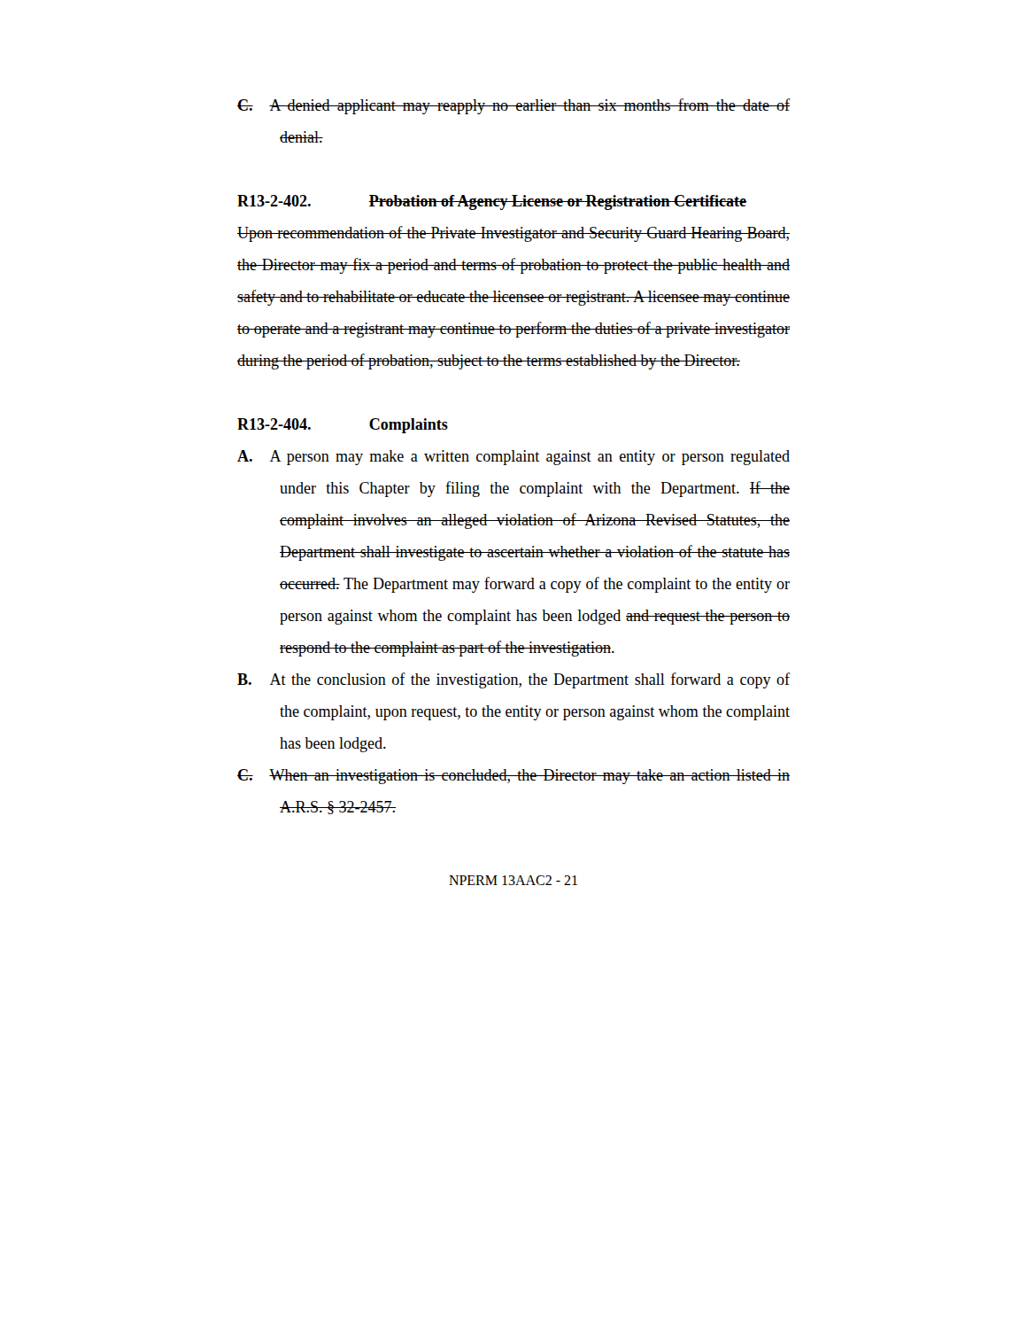C. A denied applicant may reapply no earlier than six months from the date of denial.
R13-2-402. Probation of Agency License or Registration Certificate
Upon recommendation of the Private Investigator and Security Guard Hearing Board, the Director may fix a period and terms of probation to protect the public health and safety and to rehabilitate or educate the licensee or registrant. A licensee may continue to operate and a registrant may continue to perform the duties of a private investigator during the period of probation, subject to the terms established by the Director.
R13-2-404. Complaints
A. A person may make a written complaint against an entity or person regulated under this Chapter by filing the complaint with the Department. If the complaint involves an alleged violation of Arizona Revised Statutes, the Department shall investigate to ascertain whether a violation of the statute has occurred. The Department may forward a copy of the complaint to the entity or person against whom the complaint has been lodged and request the person to respond to the complaint as part of the investigation.
B. At the conclusion of the investigation, the Department shall forward a copy of the complaint, upon request, to the entity or person against whom the complaint has been lodged.
C. When an investigation is concluded, the Director may take an action listed in A.R.S. § 32-2457.
NPERM 13AAC2 - 21